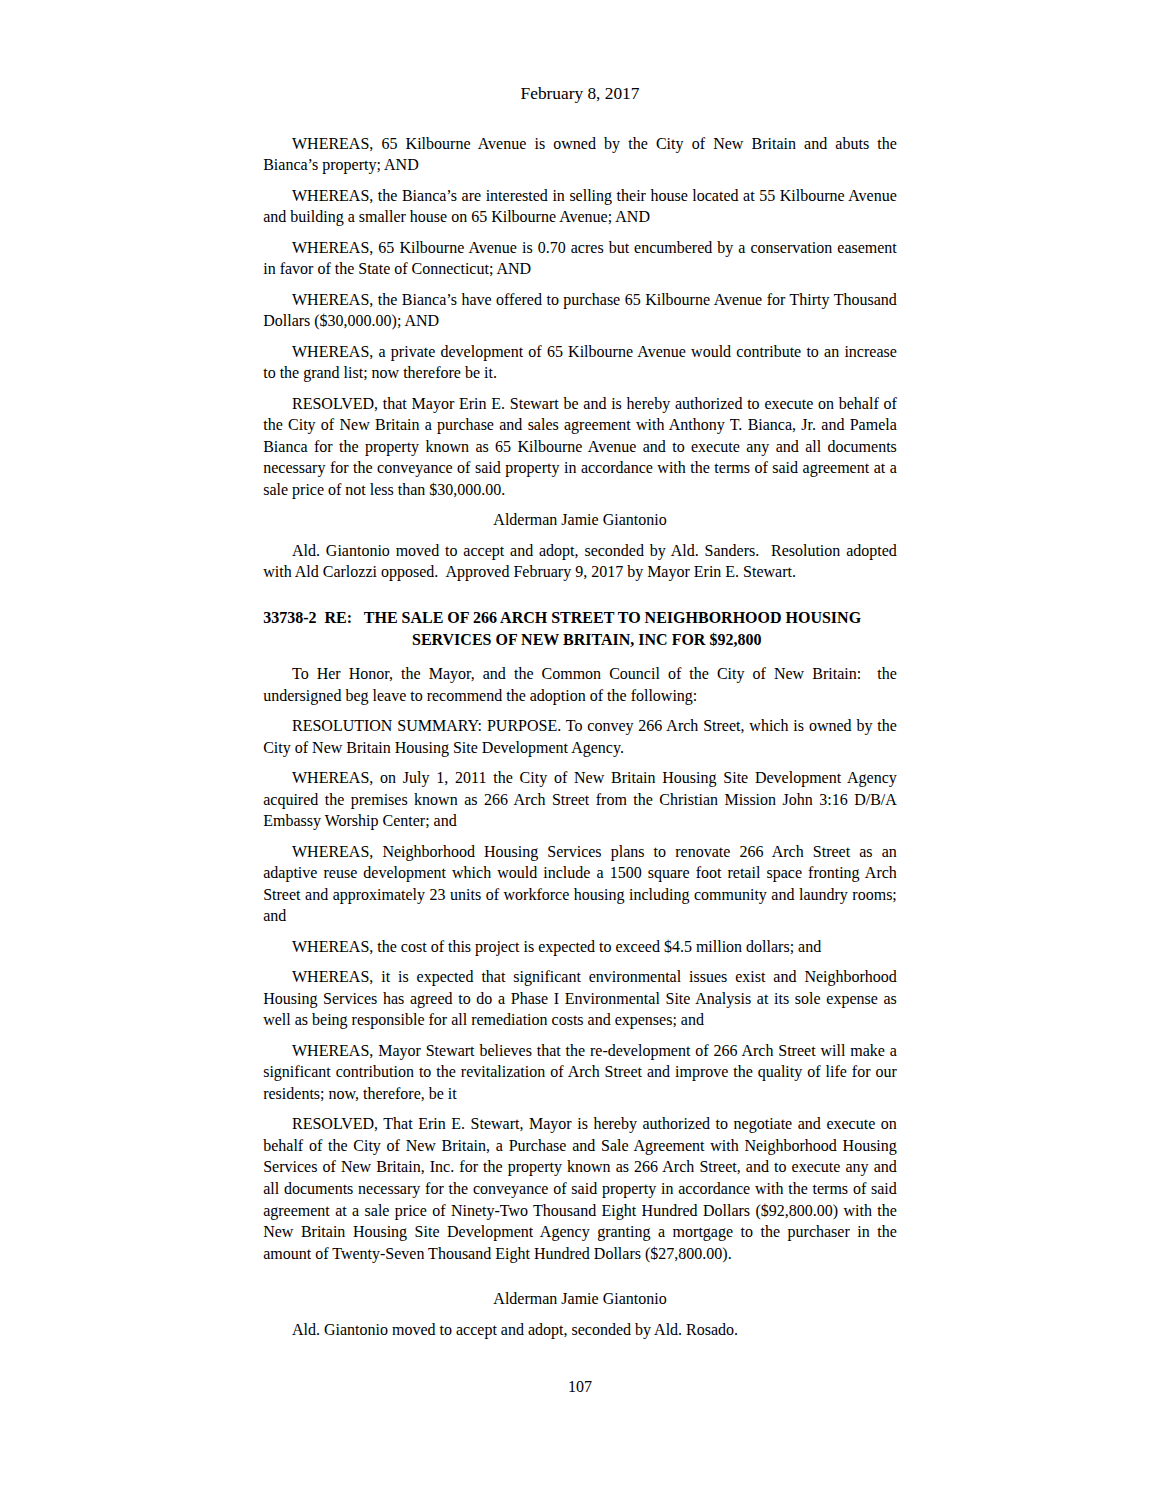February 8, 2017
WHEREAS, 65 Kilbourne Avenue is owned by the City of New Britain and abuts the Bianca’s property; AND
WHEREAS, the Bianca’s are interested in selling their house located at 55 Kilbourne Avenue and building a smaller house on 65 Kilbourne Avenue; AND
WHEREAS, 65 Kilbourne Avenue is 0.70 acres but encumbered by a conservation easement in favor of the State of Connecticut; AND
WHEREAS, the Bianca’s have offered to purchase 65 Kilbourne Avenue for Thirty Thousand Dollars ($30,000.00); AND
WHEREAS, a private development of 65 Kilbourne Avenue would contribute to an increase to the grand list; now therefore be it.
RESOLVED, that Mayor Erin E. Stewart be and is hereby authorized to execute on behalf of the City of New Britain a purchase and sales agreement with Anthony T. Bianca, Jr. and Pamela Bianca for the property known as 65 Kilbourne Avenue and to execute any and all documents necessary for the conveyance of said property in accordance with the terms of said agreement at a sale price of not less than $30,000.00.
Alderman Jamie Giantonio
Ald. Giantonio moved to accept and adopt, seconded by Ald. Sanders. Resolution adopted with Ald Carlozzi opposed. Approved February 9, 2017 by Mayor Erin E. Stewart.
33738-2 RE: THE SALE OF 266 ARCH STREET TO NEIGHBORHOOD HOUSING SERVICES OF NEW BRITAIN, INC FOR $92,800
To Her Honor, the Mayor, and the Common Council of the City of New Britain: the undersigned beg leave to recommend the adoption of the following:
RESOLUTION SUMMARY: PURPOSE. To convey 266 Arch Street, which is owned by the City of New Britain Housing Site Development Agency.
WHEREAS, on July 1, 2011 the City of New Britain Housing Site Development Agency acquired the premises known as 266 Arch Street from the Christian Mission John 3:16 D/B/A Embassy Worship Center; and
WHEREAS, Neighborhood Housing Services plans to renovate 266 Arch Street as an adaptive reuse development which would include a 1500 square foot retail space fronting Arch Street and approximately 23 units of workforce housing including community and laundry rooms; and
WHEREAS, the cost of this project is expected to exceed $4.5 million dollars; and
WHEREAS, it is expected that significant environmental issues exist and Neighborhood Housing Services has agreed to do a Phase I Environmental Site Analysis at its sole expense as well as being responsible for all remediation costs and expenses; and
WHEREAS, Mayor Stewart believes that the re-development of 266 Arch Street will make a significant contribution to the revitalization of Arch Street and improve the quality of life for our residents; now, therefore, be it
RESOLVED, That Erin E. Stewart, Mayor is hereby authorized to negotiate and execute on behalf of the City of New Britain, a Purchase and Sale Agreement with Neighborhood Housing Services of New Britain, Inc. for the property known as 266 Arch Street, and to execute any and all documents necessary for the conveyance of said property in accordance with the terms of said agreement at a sale price of Ninety-Two Thousand Eight Hundred Dollars ($92,800.00) with the New Britain Housing Site Development Agency granting a mortgage to the purchaser in the amount of Twenty-Seven Thousand Eight Hundred Dollars ($27,800.00).
Alderman Jamie Giantonio
Ald. Giantonio moved to accept and adopt, seconded by Ald. Rosado.
107